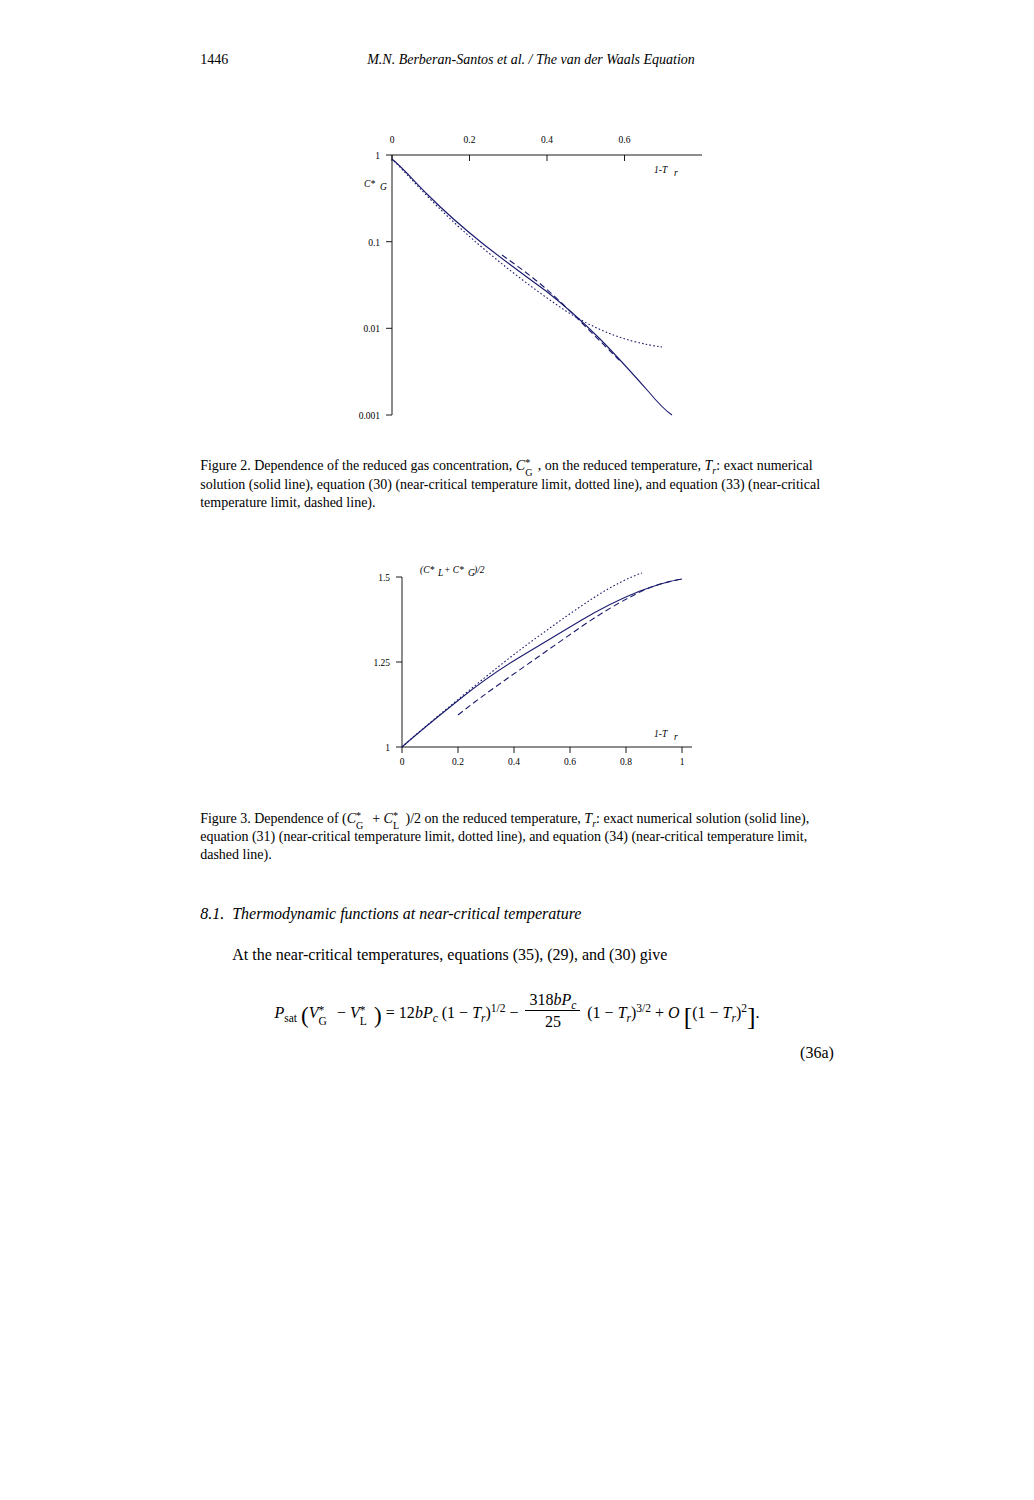1446
M.N. Berberan-Santos et al. / The van der Waals Equation
0 0.2 0.4 0.6 1 0.1 0.01 0.001 1-T r C* G
Figure 2. Dependence of the reduced gas concentration, C*G, on the reduced temperature, Tr: exact numerical solution (solid line), equation (30) (near-critical temperature limit, dotted line), and equation (33) (near-critical temperature limit, dashed line).
1.5 1.25 1 0 0.2 0.4 0.6 0.8 1 (C* L + C* G )/2 1-T r
Figure 3. Dependence of (C*G + C*L)/2 on the reduced temperature, Tr: exact numerical solution (solid line), equation (31) (near-critical temperature limit, dotted line), and equation (34) (near-critical temperature limit, dashed line).
8.1. Thermodynamic functions at near-critical temperature
At the near-critical temperatures, equations (35), (29), and (30) give
Psat (V*G − V*L) = 12bPc (1 − Tr)1/2 − 318bPc 25 (1 − Tr)3/2 + O [(1 − Tr)2].
(36a)